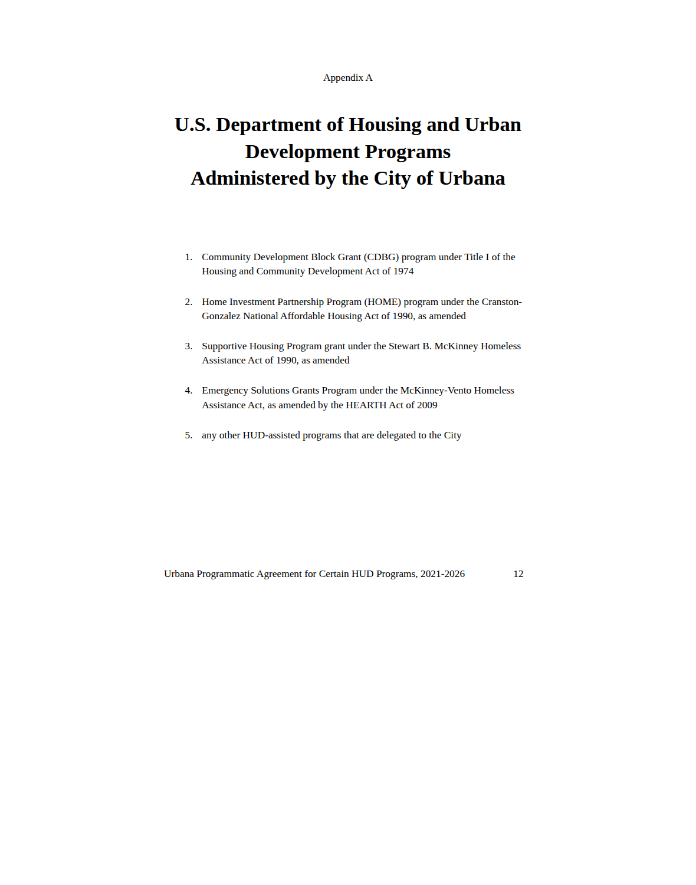Appendix A
U.S. Department of Housing and Urban Development Programs
Administered by the City of Urbana
Community Development Block Grant (CDBG) program under Title I of the Housing and Community Development Act of 1974
Home Investment Partnership Program (HOME) program under the Cranston-Gonzalez National Affordable Housing Act of 1990, as amended
Supportive Housing Program grant under the Stewart B. McKinney Homeless Assistance Act of 1990, as amended
Emergency Solutions Grants Program under the McKinney-Vento Homeless Assistance Act, as amended by the HEARTH Act of 2009
any other HUD-assisted programs that are delegated to the City
Urbana Programmatic Agreement for Certain HUD Programs, 2021-2026 12